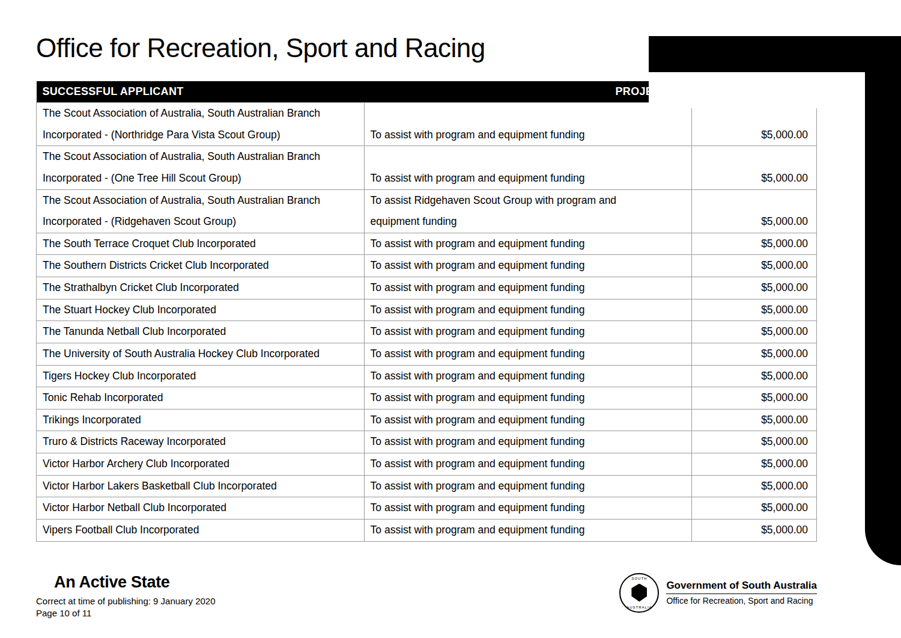Office for Recreation, Sport and Racing
| SUCCESSFUL APPLICANT | PROJECT | AMOUNT |
| --- | --- | --- |
| The Scout Association of Australia, South Australian Branch | | |
| Incorporated - (Northridge Para Vista Scout Group) | To assist with program and equipment funding | $5,000.00 |
| The Scout Association of Australia, South Australian Branch | | |
| Incorporated - (One Tree Hill Scout Group) | To assist with program and equipment funding | $5,000.00 |
| The Scout Association of Australia, South Australian Branch | To assist Ridgehaven Scout Group with program and | |
| Incorporated - (Ridgehaven Scout Group) | equipment funding | $5,000.00 |
| The South Terrace Croquet Club Incorporated | To assist with program and equipment funding | $5,000.00 |
| The Southern Districts Cricket Club Incorporated | To assist with program and equipment funding | $5,000.00 |
| The Strathalbyn Cricket Club Incorporated | To assist with program and equipment funding | $5,000.00 |
| The Stuart Hockey Club Incorporated | To assist with program and equipment funding | $5,000.00 |
| The Tanunda Netball Club Incorporated | To assist with program and equipment funding | $5,000.00 |
| The University of South Australia Hockey Club Incorporated | To assist with program and equipment funding | $5,000.00 |
| Tigers Hockey Club Incorporated | To assist with program and equipment funding | $5,000.00 |
| Tonic Rehab Incorporated | To assist with program and equipment funding | $5,000.00 |
| Trikings Incorporated | To assist with program and equipment funding | $5,000.00 |
| Truro & Districts Raceway Incorporated | To assist with program and equipment funding | $5,000.00 |
| Victor Harbor Archery Club Incorporated | To assist with program and equipment funding | $5,000.00 |
| Victor Harbor Lakers Basketball Club Incorporated | To assist with program and equipment funding | $5,000.00 |
| Victor Harbor Netball Club Incorporated | To assist with program and equipment funding | $5,000.00 |
| Vipers Football Club Incorporated | To assist with program and equipment funding | $5,000.00 |
An Active State
Correct at time of publishing: 9 January 2020
Page 10 of 11
SOUTH AUSTRALIA
Government of South Australia
Office for Recreation, Sport and Racing